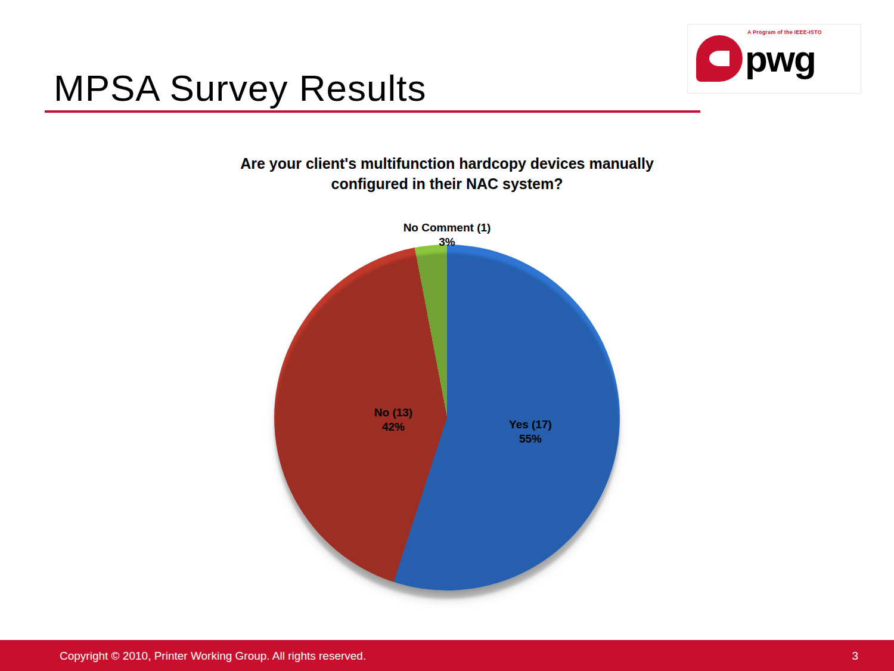MPSA Survey Results
A Program of the IEEE-ISTO
pwg
Are your client's multifunction hardcopy devices manually
configured in their NAC system?
No Comment (1)
3%
Yes (17)
55%
No (13)
42%
Copyright © 2010, Printer Working Group. All rights reserved.
3